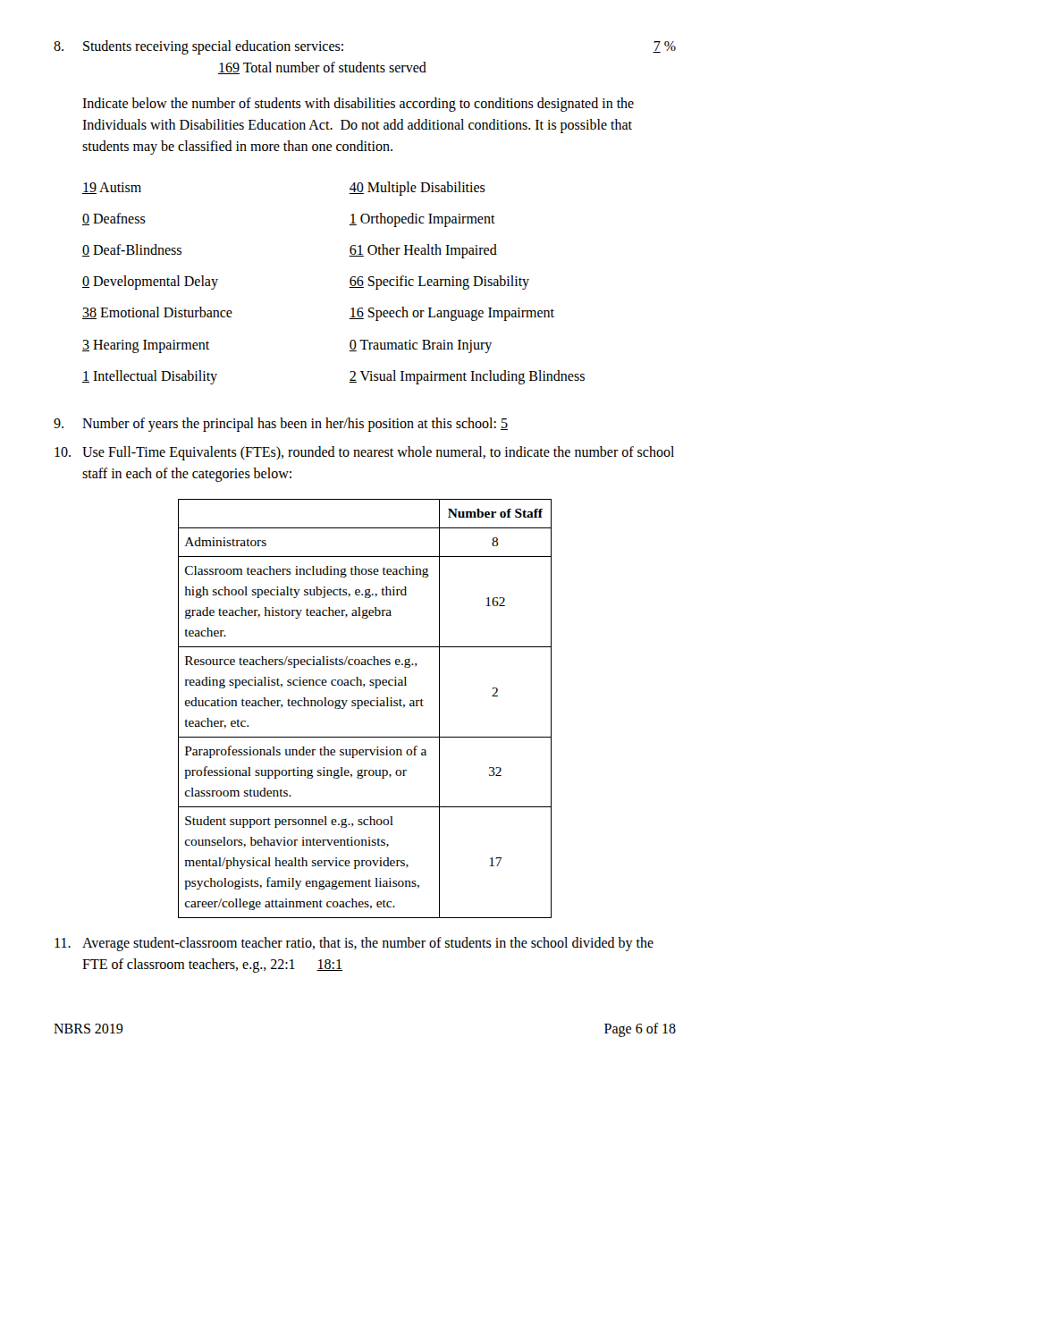8.
Students receiving special education services: 7 %
169 Total number of students served
Indicate below the number of students with disabilities according to conditions designated in the Individuals with Disabilities Education Act. Do not add additional conditions. It is possible that students may be classified in more than one condition.
| 19 Autism | 40 Multiple Disabilities |
| 0 Deafness | 1 Orthopedic Impairment |
| 0 Deaf-Blindness | 61 Other Health Impaired |
| 0 Developmental Delay | 66 Specific Learning Disability |
| 38 Emotional Disturbance | 16 Speech or Language Impairment |
| 3 Hearing Impairment | 0 Traumatic Brain Injury |
| 1 Intellectual Disability | 2 Visual Impairment Including Blindness |
9.
Number of years the principal has been in her/his position at this school: 5
10.
Use Full-Time Equivalents (FTEs), rounded to nearest whole numeral, to indicate the number of school staff in each of the categories below:
| | Number of Staff |
| --- | --- |
| Administrators | 8 |
| Classroom teachers including those teaching high school specialty subjects, e.g., third grade teacher, history teacher, algebra teacher. | 162 |
| Resource teachers/specialists/coaches e.g., reading specialist, science coach, special education teacher, technology specialist, art teacher, etc. | 2 |
| Paraprofessionals under the supervision of a professional supporting single, group, or classroom students. | 32 |
| Student support personnel e.g., school counselors, behavior interventionists, mental/physical health service providers, psychologists, family engagement liaisons, career/college attainment coaches, etc. | 17 |
11.
Average student-classroom teacher ratio, that is, the number of students in the school divided by the FTE of classroom teachers, e.g., 22:1 18:1
NBRS 2019 Page 6 of 18